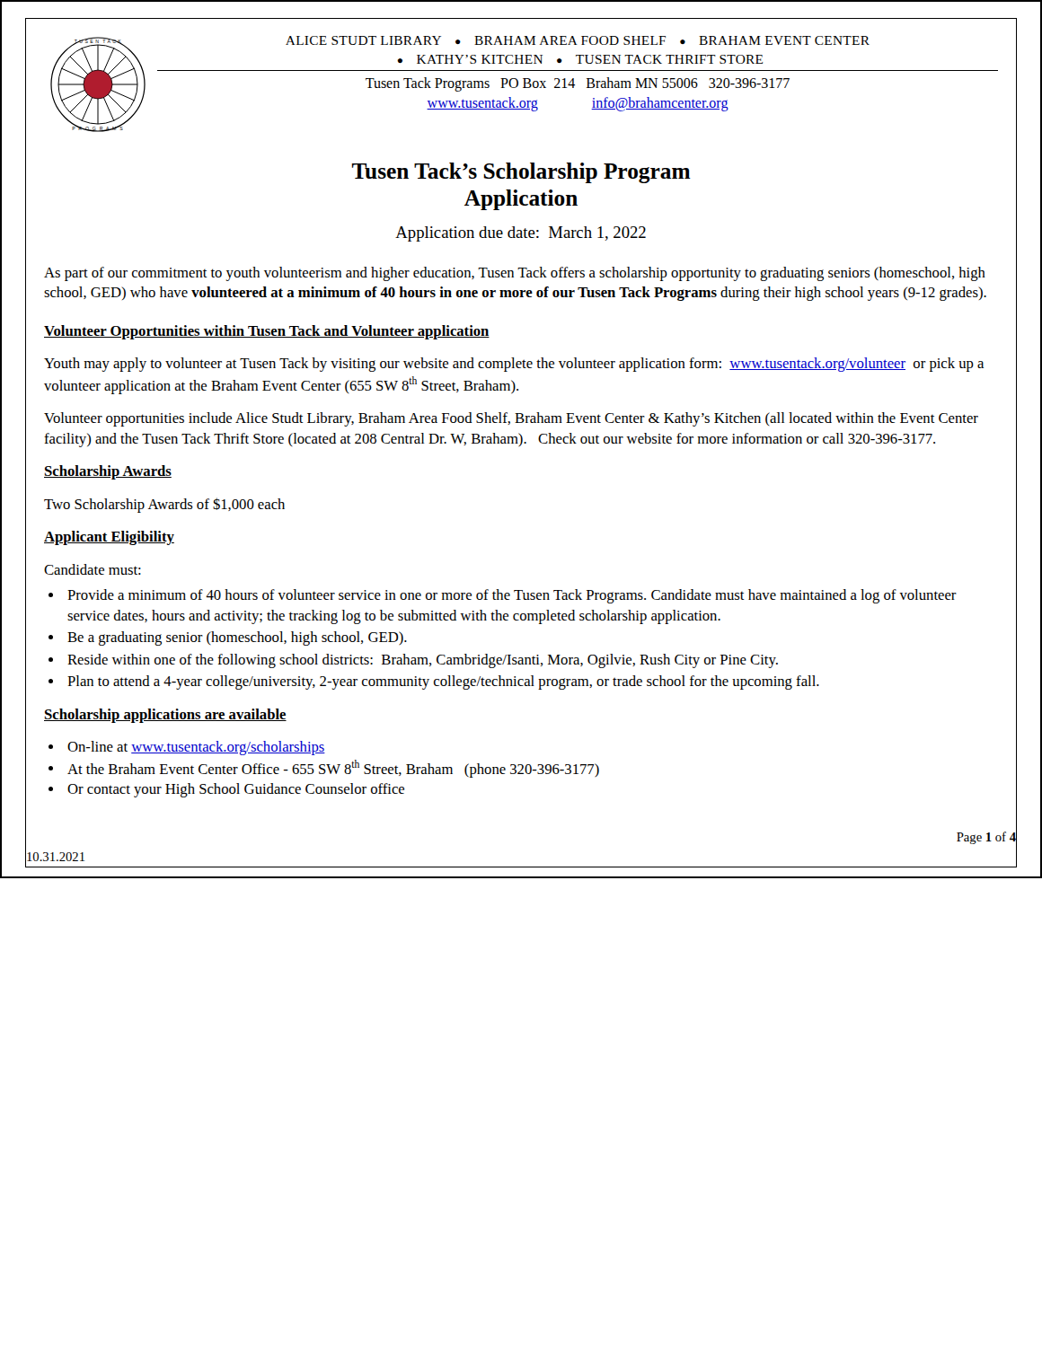T U S E N T A C K P R O G R A M S
ALICE STUDT LIBRARY ● BRAHAM AREA FOOD SHELF ● BRAHAM EVENT CENTER
● KATHY’S KITCHEN ● TUSEN TACK THRIFT STORE
Tusen Tack Programs PO Box 214 Braham MN 55006 320-396-3177
www.tusentack.org info@brahamcenter.org
Tusen Tack’s Scholarship Program
Application
Application due date: March 1, 2022
As part of our commitment to youth volunteerism and higher education, Tusen Tack offers a scholarship opportunity to graduating seniors (homeschool, high school, GED) who have volunteered at a minimum of 40 hours in one or more of our Tusen Tack Programs during their high school years (9-12 grades).
Volunteer Opportunities within Tusen Tack and Volunteer application
Youth may apply to volunteer at Tusen Tack by visiting our website and complete the volunteer application form: www.tusentack.org/volunteer or pick up a volunteer application at the Braham Event Center (655 SW 8th Street, Braham).
Volunteer opportunities include Alice Studt Library, Braham Area Food Shelf, Braham Event Center & Kathy’s Kitchen (all located within the Event Center facility) and the Tusen Tack Thrift Store (located at 208 Central Dr. W, Braham). Check out our website for more information or call 320-396-3177.
Scholarship Awards
Two Scholarship Awards of $1,000 each
Applicant Eligibility
Candidate must:
Provide a minimum of 40 hours of volunteer service in one or more of the Tusen Tack Programs. Candidate must have maintained a log of volunteer service dates, hours and activity; the tracking log to be submitted with the completed scholarship application.
Be a graduating senior (homeschool, high school, GED).
Reside within one of the following school districts: Braham, Cambridge/Isanti, Mora, Ogilvie, Rush City or Pine City.
Plan to attend a 4-year college/university, 2-year community college/technical program, or trade school for the upcoming fall.
Scholarship applications are available
On-line at www.tusentack.org/scholarships
At the Braham Event Center Office - 655 SW 8th Street, Braham (phone 320-396-3177)
Or contact your High School Guidance Counselor office
Page 1 of 4
10.31.2021